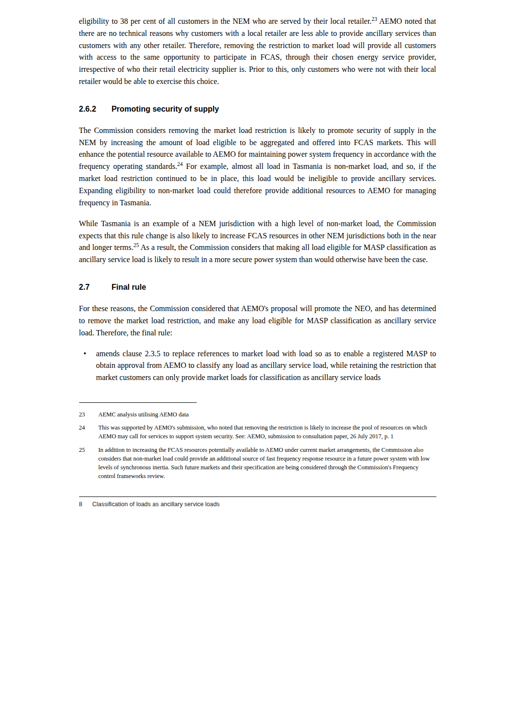eligibility to 38 per cent of all customers in the NEM who are served by their local retailer.23 AEMO noted that there are no technical reasons why customers with a local retailer are less able to provide ancillary services than customers with any other retailer. Therefore, removing the restriction to market load will provide all customers with access to the same opportunity to participate in FCAS, through their chosen energy service provider, irrespective of who their retail electricity supplier is. Prior to this, only customers who were not with their local retailer would be able to exercise this choice.
2.6.2 Promoting security of supply
The Commission considers removing the market load restriction is likely to promote security of supply in the NEM by increasing the amount of load eligible to be aggregated and offered into FCAS markets. This will enhance the potential resource available to AEMO for maintaining power system frequency in accordance with the frequency operating standards.24 For example, almost all load in Tasmania is non-market load, and so, if the market load restriction continued to be in place, this load would be ineligible to provide ancillary services. Expanding eligibility to non-market load could therefore provide additional resources to AEMO for managing frequency in Tasmania.
While Tasmania is an example of a NEM jurisdiction with a high level of non-market load, the Commission expects that this rule change is also likely to increase FCAS resources in other NEM jurisdictions both in the near and longer terms.25 As a result, the Commission considers that making all load eligible for MASP classification as ancillary service load is likely to result in a more secure power system than would otherwise have been the case.
2.7 Final rule
For these reasons, the Commission considered that AEMO's proposal will promote the NEO, and has determined to remove the market load restriction, and make any load eligible for MASP classification as ancillary service load. Therefore, the final rule:
amends clause 2.3.5 to replace references to market load with load so as to enable a registered MASP to obtain approval from AEMO to classify any load as ancillary service load, while retaining the restriction that market customers can only provide market loads for classification as ancillary service loads
23 AEMC analysis utilising AEMO data
24 This was supported by AEMO's submission, who noted that removing the restriction is likely to increase the pool of resources on which AEMO may call for services to support system security. See: AEMO, submission to consultation paper, 26 July 2017, p. 1
25 In addition to increasing the FCAS resources potentially available to AEMO under current market arrangements, the Commission also considers that non-market load could provide an additional source of fast frequency response resource in a future power system with low levels of synchronous inertia. Such future markets and their specification are being considered through the Commission's Frequency control frameworks review.
8 Classification of loads as ancillary service loads